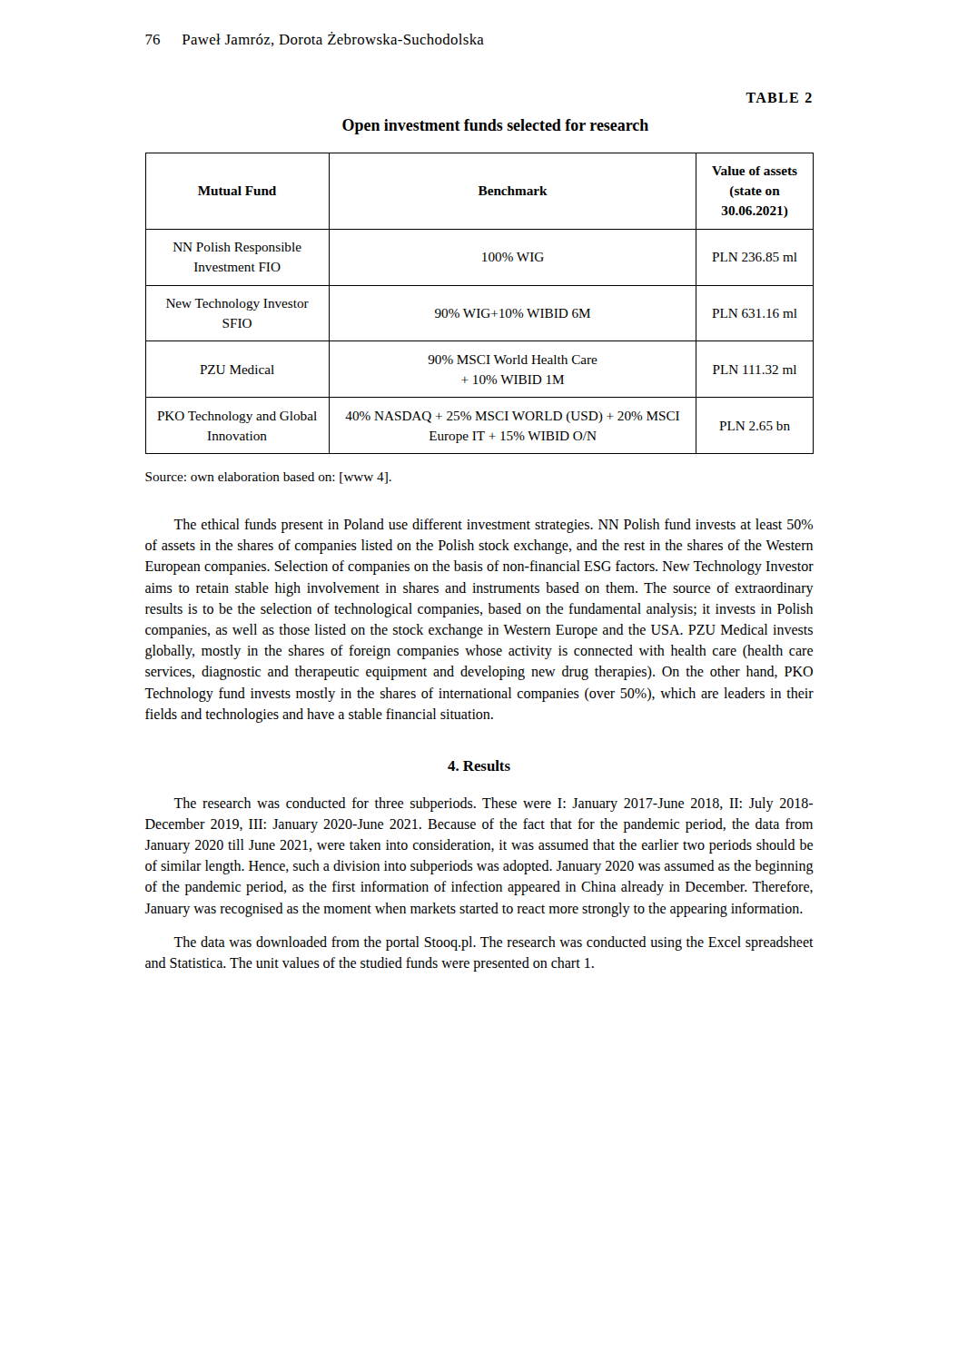76 Paweł Jamróz, Dorota Żebrowska-Suchodolska
TABLE 2
Open investment funds selected for research
| Mutual Fund | Benchmark | Value of assets (state on 30.06.2021) |
| --- | --- | --- |
| NN Polish Responsible Investment FIO | 100% WIG | PLN 236.85 ml |
| New Technology Investor SFIO | 90% WIG+10% WIBID 6M | PLN 631.16 ml |
| PZU Medical | 90% MSCI World Health Care + 10% WIBID 1M | PLN 111.32 ml |
| PKO Technology and Global Innovation | 40% NASDAQ + 25% MSCI WORLD (USD) + 20% MSCI Europe IT + 15% WIBID O/N | PLN 2.65 bn |
Source: own elaboration based on: [www 4].
The ethical funds present in Poland use different investment strategies. NN Polish fund invests at least 50% of assets in the shares of companies listed on the Polish stock exchange, and the rest in the shares of the Western European companies. Selection of companies on the basis of non-financial ESG factors. New Technology Investor aims to retain stable high involvement in shares and instruments based on them. The source of extraordinary results is to be the selection of technological companies, based on the fundamental analysis; it invests in Polish companies, as well as those listed on the stock exchange in Western Europe and the USA. PZU Medical invests globally, mostly in the shares of foreign companies whose activity is connected with health care (health care services, diagnostic and therapeutic equipment and developing new drug therapies). On the other hand, PKO Technology fund invests mostly in the shares of international companies (over 50%), which are leaders in their fields and technologies and have a stable financial situation.
4. Results
The research was conducted for three subperiods. These were I: January 2017-June 2018, II: July 2018-December 2019, III: January 2020-June 2021. Because of the fact that for the pandemic period, the data from January 2020 till June 2021, were taken into consideration, it was assumed that the earlier two periods should be of similar length. Hence, such a division into subperiods was adopted. January 2020 was assumed as the beginning of the pandemic period, as the first information of infection appeared in China already in December. Therefore, January was recognised as the moment when markets started to react more strongly to the appearing information.
The data was downloaded from the portal Stooq.pl. The research was conducted using the Excel spreadsheet and Statistica. The unit values of the studied funds were presented on chart 1.